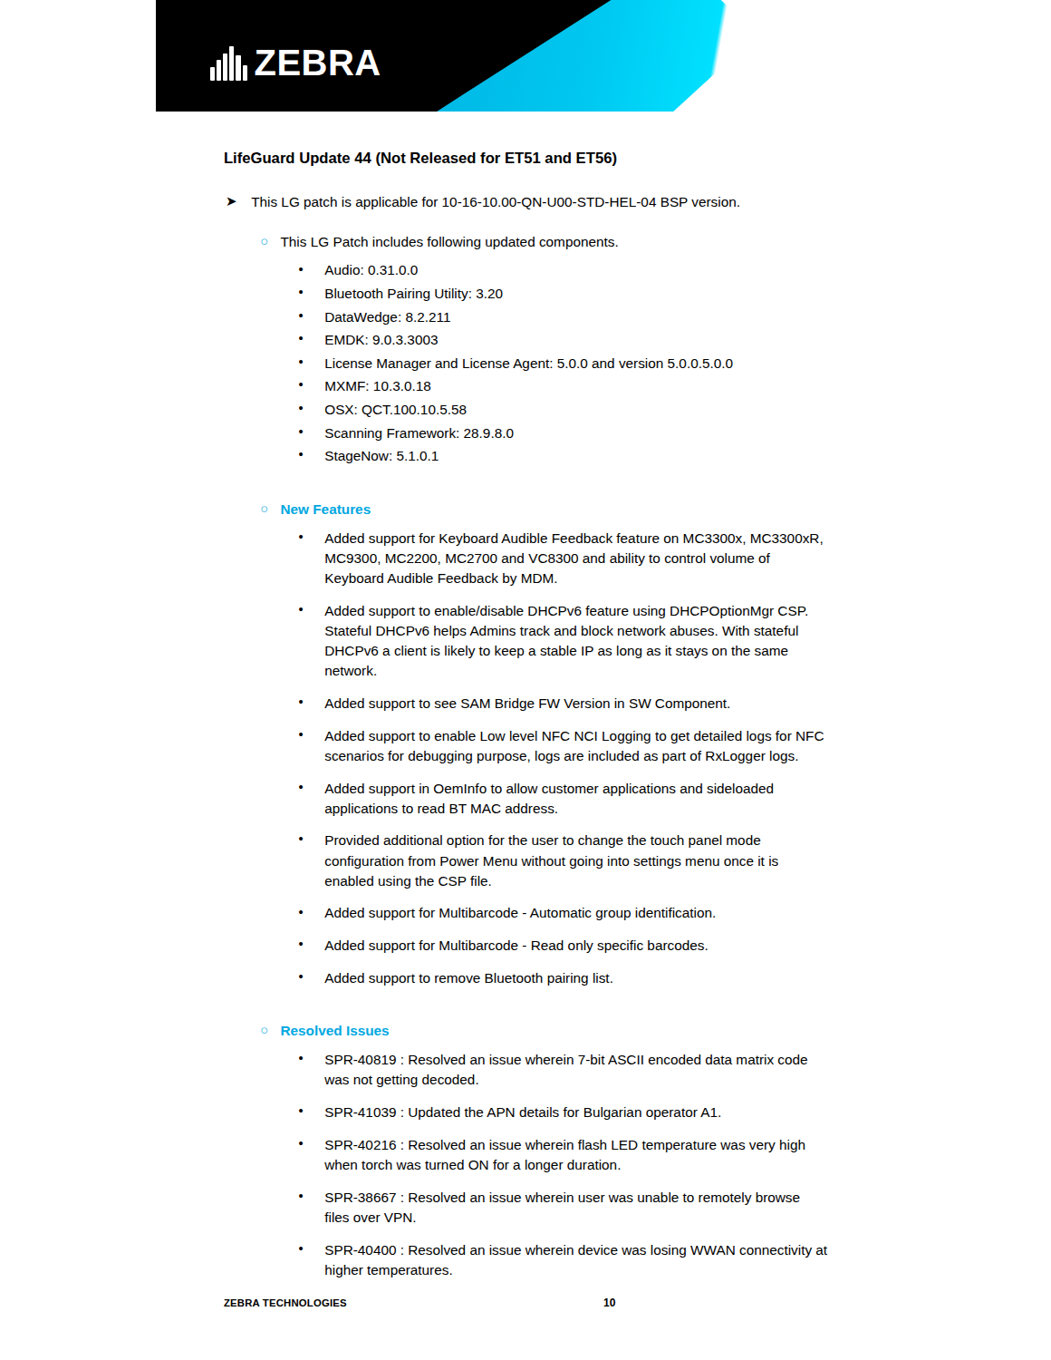ZEBRA
LifeGuard Update 44 (Not Released for ET51 and ET56)
➤ This LG patch is applicable for 10-16-10.00-QN-U00-STD-HEL-04 BSP version.
○ This LG Patch includes following updated components.
Audio: 0.31.0.0
Bluetooth Pairing Utility: 3.20
DataWedge: 8.2.211
EMDK: 9.0.3.3003
License Manager and License Agent: 5.0.0 and version 5.0.0.5.0.0
MXMF: 10.3.0.18
OSX: QCT.100.10.5.58
Scanning Framework: 28.9.8.0
StageNow: 5.1.0.1
○ New Features
Added support for Keyboard Audible Feedback feature on MC3300x, MC3300xR, MC9300, MC2200, MC2700 and VC8300 and ability to control volume of Keyboard Audible Feedback by MDM.
Added support to enable/disable DHCPv6 feature using DHCPOptionMgr CSP. Stateful DHCPv6 helps Admins track and block network abuses. With stateful DHCPv6 a client is likely to keep a stable IP as long as it stays on the same network.
Added support to see SAM Bridge FW Version in SW Component.
Added support to enable Low level NFC NCI Logging to get detailed logs for NFC scenarios for debugging purpose, logs are included as part of RxLogger logs.
Added support in OemInfo to allow customer applications and sideloaded applications to read BT MAC address.
Provided additional option for the user to change the touch panel mode configuration from Power Menu without going into settings menu once it is enabled using the CSP file.
Added support for Multibarcode - Automatic group identification.
Added support for Multibarcode - Read only specific barcodes.
Added support to remove Bluetooth pairing list.
○ Resolved Issues
SPR-40819 : Resolved an issue wherein 7-bit ASCII encoded data matrix code was not getting decoded.
SPR-41039 : Updated the APN details for Bulgarian operator A1.
SPR-40216 : Resolved an issue wherein flash LED temperature was very high when torch was turned ON for a longer duration.
SPR-38667 : Resolved an issue wherein user was unable to remotely browse files over VPN.
SPR-40400 : Resolved an issue wherein device was losing WWAN connectivity at higher temperatures.
ZEBRA TECHNOLOGIES 10